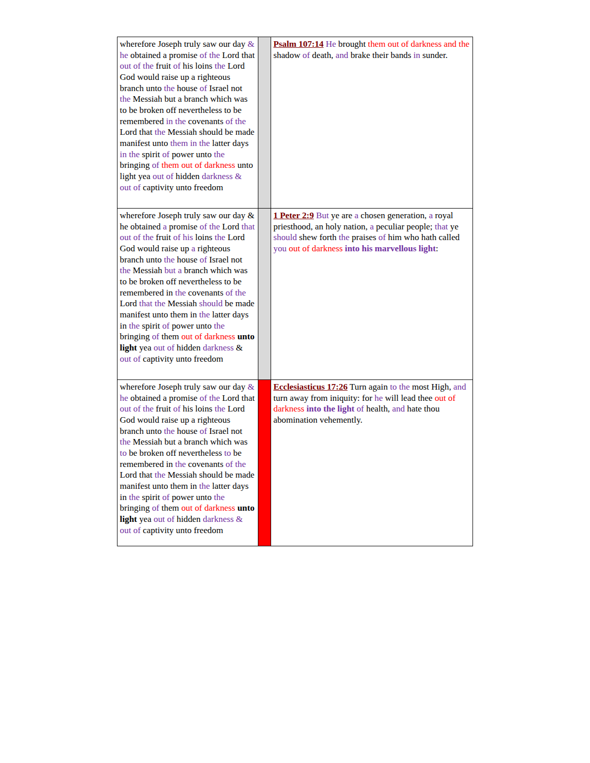| wherefore Joseph truly saw our day & he obtained a promise of the Lord that out of the fruit of his loins the Lord God would raise up a righteous branch unto the house of Israel not the Messiah but a branch which was to be broken off nevertheless to be remembered in the covenants of the Lord that the Messiah should be made manifest unto them in the latter days in the spirit of power unto the bringing of them out of darkness unto light yea out of hidden darkness & out of captivity unto freedom | | Psalm 107:14 He brought them out of darkness and the shadow of death, and brake their bands in sunder. |
| wherefore Joseph truly saw our day & he obtained a promise of the Lord that out of the fruit of his loins the Lord God would raise up a righteous branch unto the house of Israel not the Messiah but a branch which was to be broken off nevertheless to be remembered in the covenants of the Lord that the Messiah should be made manifest unto them in the latter days in the spirit of power unto the bringing of them out of darkness unto light yea out of hidden darkness & out of captivity unto freedom | | 1 Peter 2:9 But ye are a chosen generation, a royal priesthood, an holy nation, a peculiar people; that ye should shew forth the praises of him who hath called you out of darkness into his marvellous light : |
| wherefore Joseph truly saw our day & he obtained a promise of the Lord that out of the fruit of his loins the Lord God would raise up a righteous branch unto the house of Israel not the Messiah but a branch which was to be broken off nevertheless to be remembered in the covenants of the Lord that the Messiah should be made manifest unto them in the latter days in the spirit of power unto the bringing of them out of darkness unto light yea out of hidden darkness & out of captivity unto freedom | | Ecclesiasticus 17:26 Turn again to the most High, and turn away from iniquity: for he will lead thee out of darkness into the light of health, and hate thou abomination vehemently. |